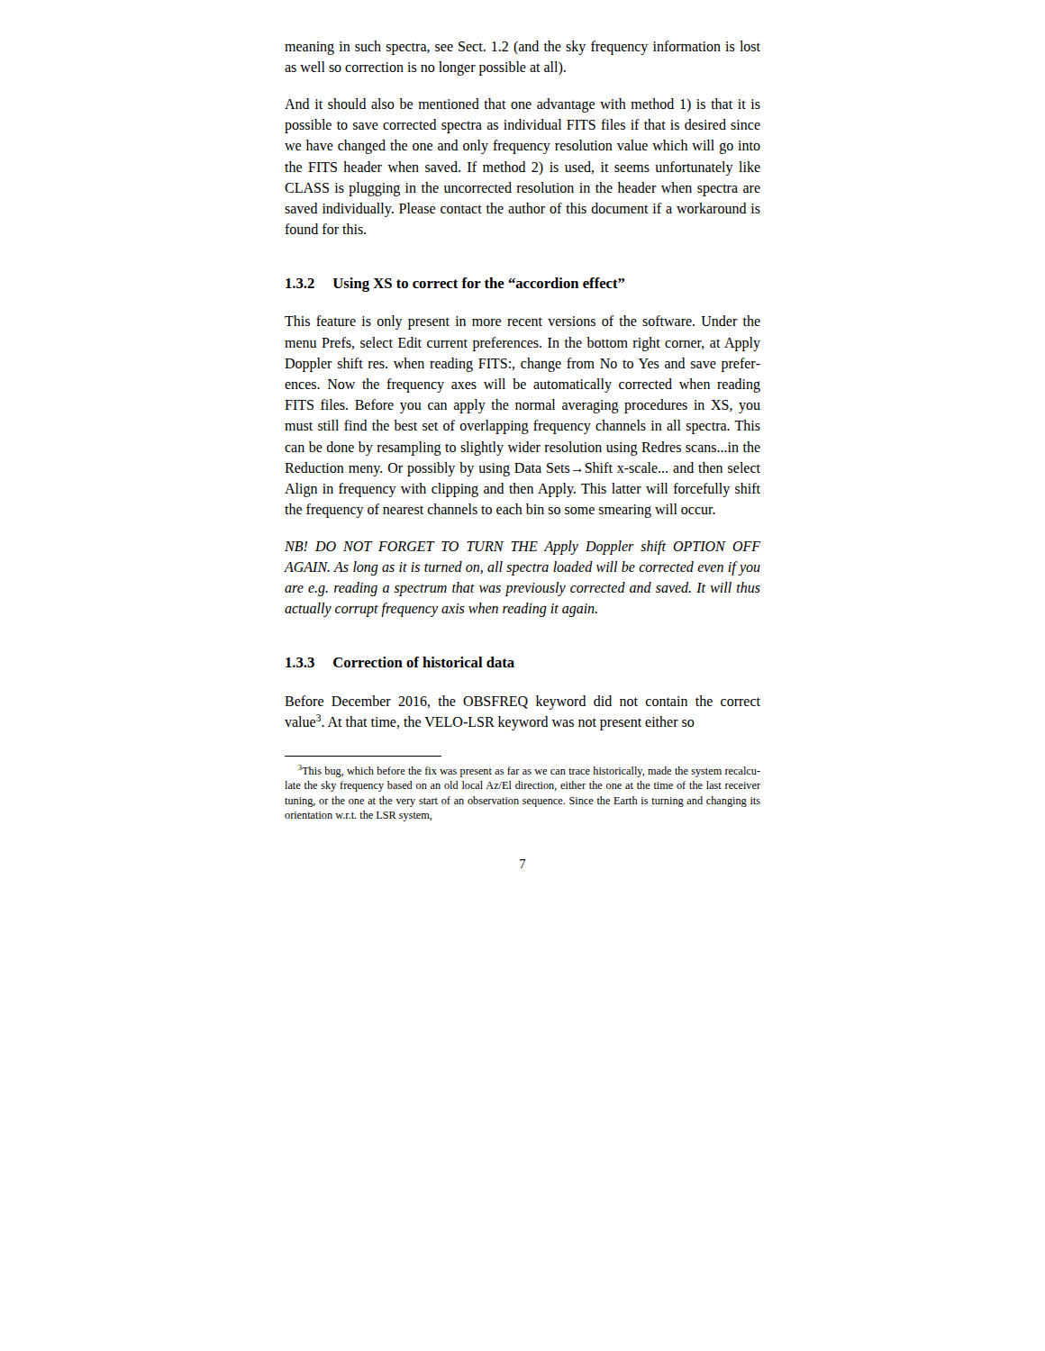meaning in such spectra, see Sect. 1.2 (and the sky frequency information is lost as well so correction is no longer possible at all).
And it should also be mentioned that one advantage with method 1) is that it is possible to save corrected spectra as individual FITS files if that is desired since we have changed the one and only frequency resolution value which will go into the FITS header when saved. If method 2) is used, it seems unfortunately like CLASS is plugging in the uncorrected resolution in the header when spectra are saved individually. Please contact the author of this document if a workaround is found for this.
1.3.2 Using XS to correct for the “accordion effect”
This feature is only present in more recent versions of the software. Under the menu Prefs, select Edit current preferences. In the bottom right corner, at Apply Doppler shift res. when reading FITS:, change from No to Yes and save preferences. Now the frequency axes will be automatically corrected when reading FITS files. Before you can apply the normal averaging procedures in XS, you must still find the best set of overlapping frequency channels in all spectra. This can be done by resampling to slightly wider resolution using Redres scans...in the Reduction meny. Or possibly by using Data Sets→Shift x-scale... and then select Align in frequency with clipping and then Apply. This latter will forcefully shift the frequency of nearest channels to each bin so some smearing will occur.
NB! DO NOT FORGET TO TURN THE Apply Doppler shift OPTION OFF AGAIN. As long as it is turned on, all spectra loaded will be corrected even if you are e.g. reading a spectrum that was previously corrected and saved. It will thus actually corrupt frequency axis when reading it again.
1.3.3 Correction of historical data
Before December 2016, the OBSFREQ keyword did not contain the correct value3. At that time, the VELO-LSR keyword was not present either so
3This bug, which before the fix was present as far as we can trace historically, made the system recalculate the sky frequency based on an old local Az/El direction, either the one at the time of the last receiver tuning, or the one at the very start of an observation sequence. Since the Earth is turning and changing its orientation w.r.t. the LSR system,
7